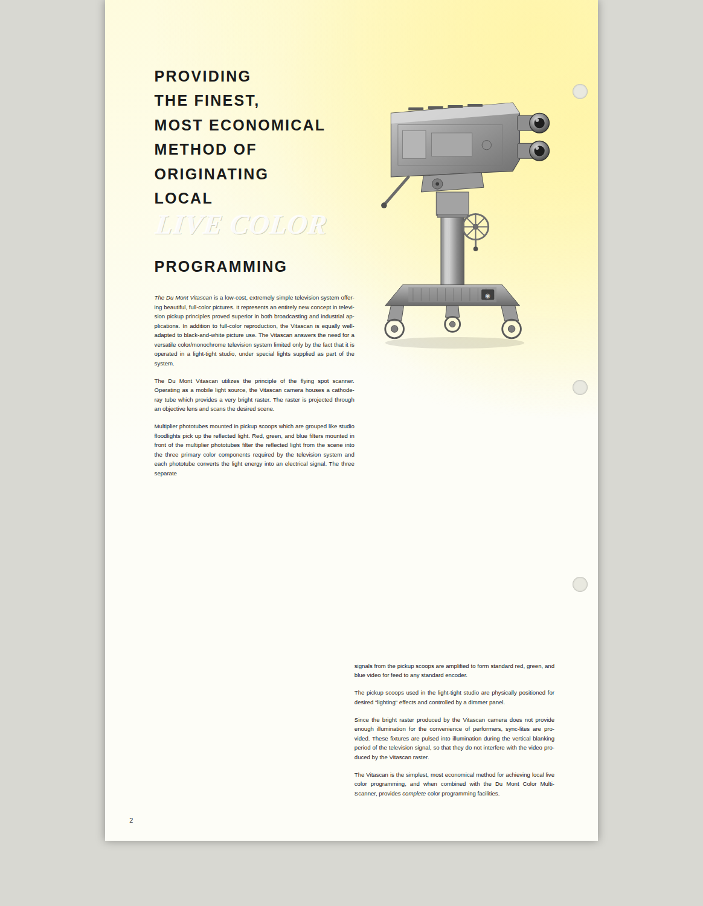Providing the Finest, Most Economical Method of Originating Local
LIVE COLOR
Programming
◉
The Du Mont Vitascan is a low-cost, extremely simple television system offering beautiful, full-color pictures. It represents an entirely new concept in television pickup principles proved superior in both broadcasting and industrial applications. In addition to full-color reproduction, the Vitascan is equally well-adapted to black-and-white picture use. The Vitascan answers the need for a versatile color/monochrome television system limited only by the fact that it is operated in a light-tight studio, under special lights supplied as part of the system.
The Du Mont Vitascan utilizes the principle of the flying spot scanner. Operating as a mobile light source, the Vitascan camera houses a cathode-ray tube which provides a very bright raster. The raster is projected through an objective lens and scans the desired scene.
Multiplier phototubes mounted in pickup scoops which are grouped like studio floodlights pick up the reflected light. Red, green, and blue filters mounted in front of the multiplier phototubes filter the reflected light from the scene into the three primary color components required by the television system and each phototube converts the light energy into an electrical signal. The three separate
signals from the pickup scoops are amplified to form standard red, green, and blue video for feed to any standard encoder.
The pickup scoops used in the light-tight studio are physically positioned for desired "lighting" effects and controlled by a dimmer panel.
Since the bright raster produced by the Vitascan camera does not provide enough illumination for the convenience of performers, sync-lites are provided. These fixtures are pulsed into illumination during the vertical blanking period of the television signal, so that they do not interfere with the video produced by the Vitascan raster.
The Vitascan is the simplest, most economical method for achieving local live color programming, and when combined with the Du Mont Color Multi-Scanner, provides complete color programming facilities.
2